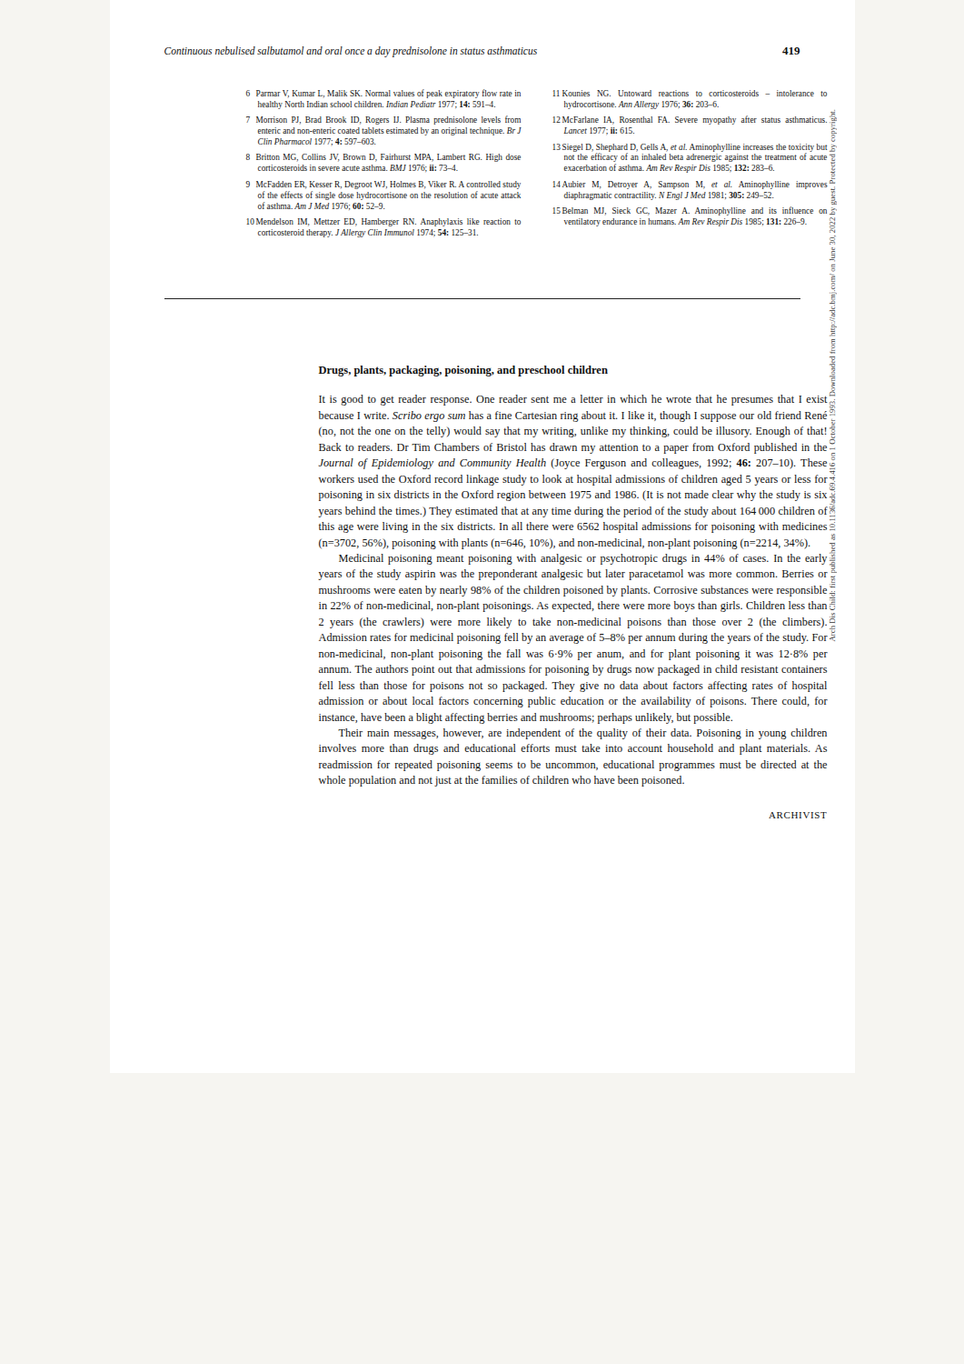Continuous nebulised salbutamol and oral once a day prednisolone in status asthmaticus 419
6 Parmar V, Kumar L, Malik SK. Normal values of peak expiratory flow rate in healthy North Indian school children. Indian Pediatr 1977; 14: 591–4.
7 Morrison PJ, Brad Brook ID, Rogers IJ. Plasma prednisolone levels from enteric and non-enteric coated tablets estimated by an original technique. Br J Clin Pharmacol 1977; 4: 597–603.
8 Britton MG, Collins JV, Brown D, Fairhurst MPA, Lambert RG. High dose corticosteroids in severe acute asthma. BMJ 1976; ii: 73–4.
9 McFadden ER, Kesser R, Degroot WJ, Holmes B, Viker R. A controlled study of the effects of single dose hydrocortisone on the resolution of acute attack of asthma. Am J Med 1976; 60: 52–9.
10 Mendelson IM, Mettzer ED, Hamberger RN. Anaphylaxis like reaction to corticosteroid therapy. J Allergy Clin Immunol 1974; 54: 125–31.
11 Kounies NG. Untoward reactions to corticosteroids – intolerance to hydrocortisone. Ann Allergy 1976; 36: 203–6.
12 McFarlane IA, Rosenthal FA. Severe myopathy after status asthmaticus. Lancet 1977; ii: 615.
13 Siegel D, Shephard D, Gells A, et al. Aminophylline increases the toxicity but not the efficacy of an inhaled beta adrenergic against the treatment of acute exacerbation of asthma. Am Rev Respir Dis 1985; 132: 283–6.
14 Aubier M, Detroyer A, Sampson M, et al. Aminophylline improves diaphragmatic contractility. N Engl J Med 1981; 305: 249–52.
15 Belman MJ, Sieck GC, Mazer A. Aminophylline and its influence on ventilatory endurance in humans. Am Rev Respir Dis 1985; 131: 226–9.
Drugs, plants, packaging, poisoning, and preschool children
It is good to get reader response. One reader sent me a letter in which he wrote that he presumes that I exist because I write. Scribo ergo sum has a fine Cartesian ring about it. I like it, though I suppose our old friend René (no, not the one on the telly) would say that my writing, unlike my thinking, could be illusory. Enough of that! Back to readers. Dr Tim Chambers of Bristol has drawn my attention to a paper from Oxford published in the Journal of Epidemiology and Community Health (Joyce Ferguson and colleagues, 1992; 46: 207–10). These workers used the Oxford record linkage study to look at hospital admissions of children aged 5 years or less for poisoning in six districts in the Oxford region between 1975 and 1986. (It is not made clear why the study is six years behind the times.) They estimated that at any time during the period of the study about 164 000 children of this age were living in the six districts. In all there were 6562 hospital admissions for poisoning with medicines (n=3702, 56%), poisoning with plants (n=646, 10%), and non-medicinal, non-plant poisoning (n=2214, 34%).
Medicinal poisoning meant poisoning with analgesic or psychotropic drugs in 44% of cases. In the early years of the study aspirin was the preponderant analgesic but later paracetamol was more common. Berries or mushrooms were eaten by nearly 98% of the children poisoned by plants. Corrosive substances were responsible in 22% of non-medicinal, non-plant poisonings. As expected, there were more boys than girls. Children less than 2 years (the crawlers) were more likely to take non-medicinal poisons than those over 2 (the climbers). Admission rates for medicinal poisoning fell by an average of 5–8% per annum during the years of the study. For non-medicinal, non-plant poisoning the fall was 6·9% per anum, and for plant poisoning it was 12·8% per annum. The authors point out that admissions for poisoning by drugs now packaged in child resistant containers fell less than those for poisons not so packaged. They give no data about factors affecting rates of hospital admission or about local factors concerning public education or the availability of poisons. There could, for instance, have been a blight affecting berries and mushrooms; perhaps unlikely, but possible.
Their main messages, however, are independent of the quality of their data. Poisoning in young children involves more than drugs and educational efforts must take into account household and plant materials. As readmission for repeated poisoning seems to be uncommon, educational programmes must be directed at the whole population and not just at the families of children who have been poisoned.
ARCHIVIST
Arch Dis Child: first published as 10.1136/adc.69.4.416 on 1 October 1993. Downloaded from http://adc.bmj.com/ on June 30, 2022 by guest. Protected by copyright.